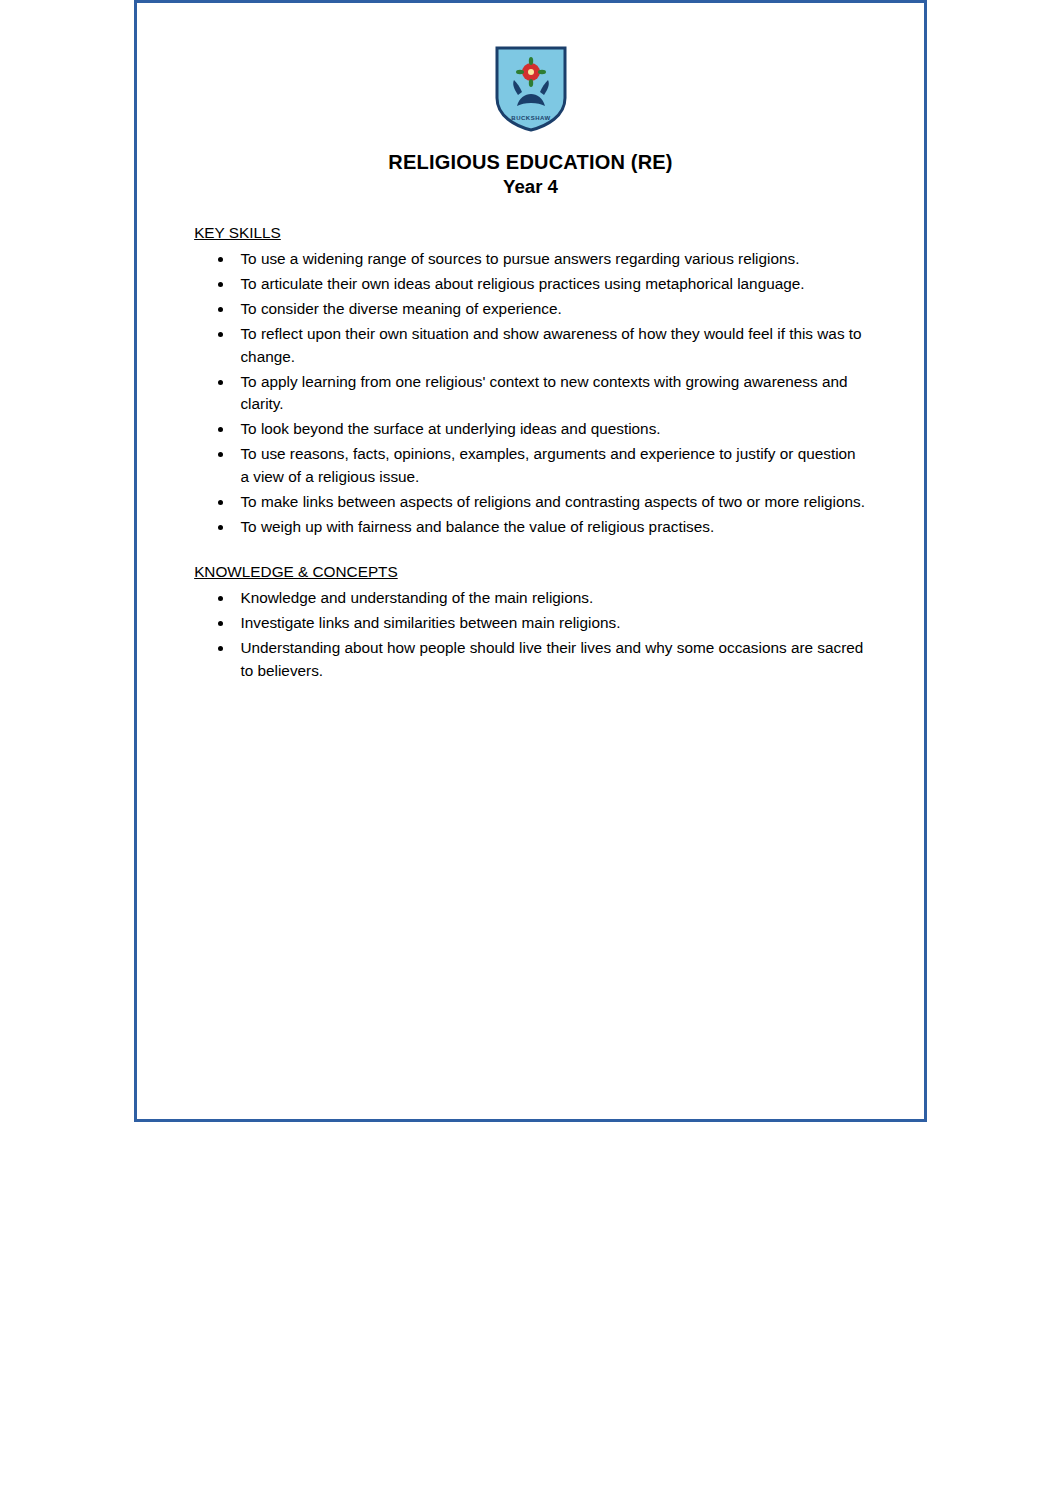BUCKSHAW
RELIGIOUS EDUCATION (RE)
Year 4
KEY SKILLS
To use a widening range of sources to pursue answers regarding various religions.
To articulate their own ideas about religious practices using metaphorical language.
To consider the diverse meaning of experience.
To reflect upon their own situation and show awareness of how they would feel if this was to change.
To apply learning from one religious' context to new contexts with growing awareness and clarity.
To look beyond the surface at underlying ideas and questions.
To use reasons, facts, opinions, examples, arguments and experience to justify or question a view of a religious issue.
To make links between aspects of religions and contrasting aspects of two or more religions.
To weigh up with fairness and balance the value of religious practises.
KNOWLEDGE & CONCEPTS
Knowledge and understanding of the main religions.
Investigate links and similarities between main religions.
Understanding about how people should live their lives and why some occasions are sacred to believers.